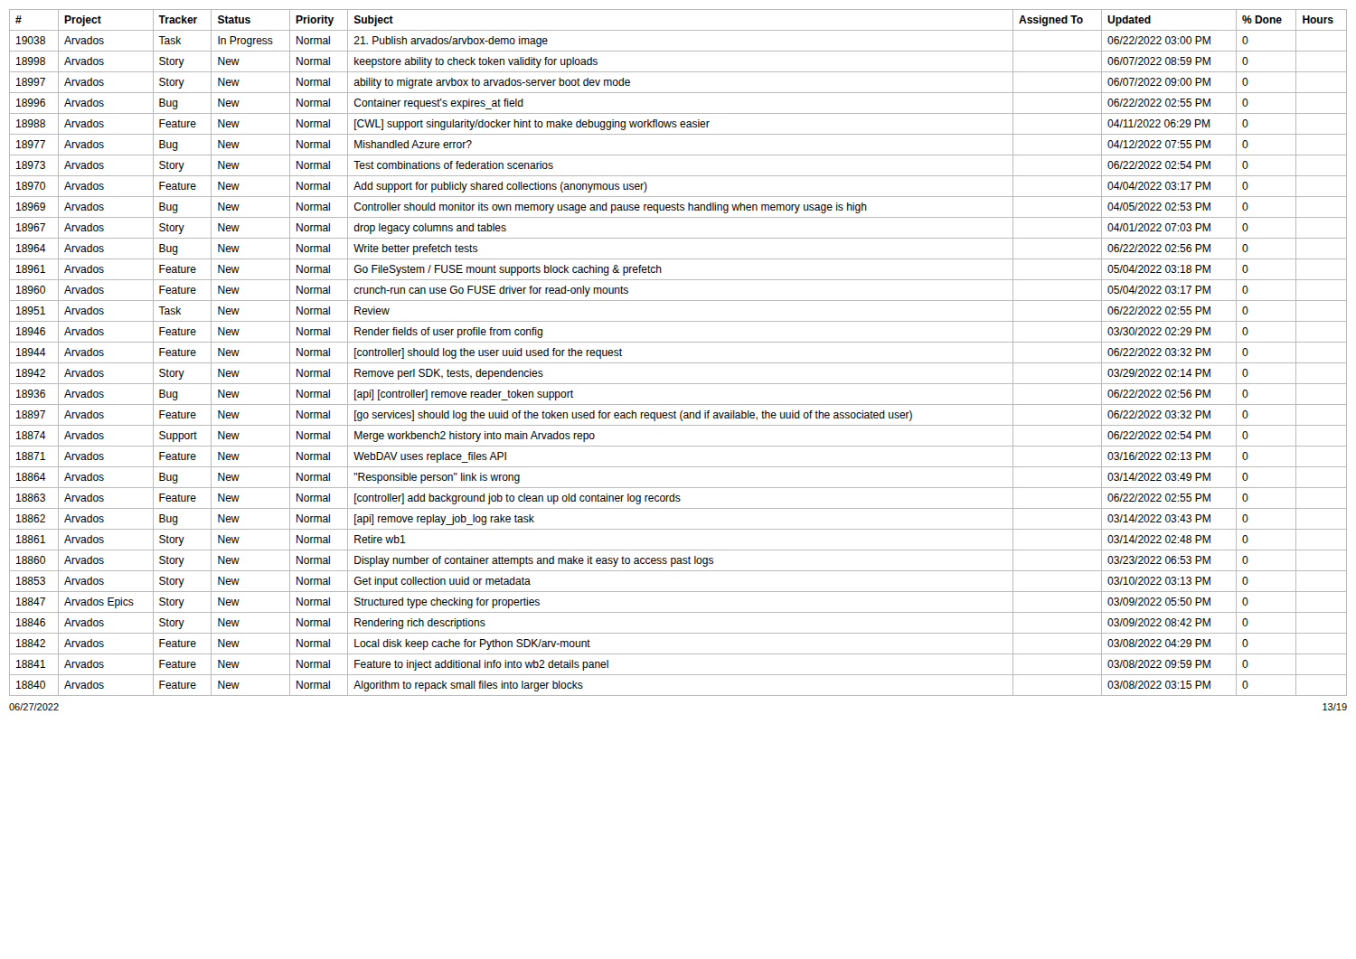| # | Project | Tracker | Status | Priority | Subject | Assigned To | Updated | % Done | Hours |
| --- | --- | --- | --- | --- | --- | --- | --- | --- | --- |
| 19038 | Arvados | Task | In Progress | Normal | 21. Publish arvados/arvbox-demo image | | 06/22/2022 03:00 PM | 0 | |
| 18998 | Arvados | Story | New | Normal | keepstore ability to check token validity for uploads | | 06/07/2022 08:59 PM | 0 | |
| 18997 | Arvados | Story | New | Normal | ability to migrate arvbox to arvados-server boot dev mode | | 06/07/2022 09:00 PM | 0 | |
| 18996 | Arvados | Bug | New | Normal | Container request's expires_at field | | 06/22/2022 02:55 PM | 0 | |
| 18988 | Arvados | Feature | New | Normal | [CWL] support singularity/docker hint to make debugging workflows easier | | 04/11/2022 06:29 PM | 0 | |
| 18977 | Arvados | Bug | New | Normal | Mishandled Azure error? | | 04/12/2022 07:55 PM | 0 | |
| 18973 | Arvados | Story | New | Normal | Test combinations of federation scenarios | | 06/22/2022 02:54 PM | 0 | |
| 18970 | Arvados | Feature | New | Normal | Add support for publicly shared collections (anonymous user) | | 04/04/2022 03:17 PM | 0 | |
| 18969 | Arvados | Bug | New | Normal | Controller should monitor its own memory usage and pause requests handling when memory usage is high | | 04/05/2022 02:53 PM | 0 | |
| 18967 | Arvados | Story | New | Normal | drop legacy columns and tables | | 04/01/2022 07:03 PM | 0 | |
| 18964 | Arvados | Bug | New | Normal | Write better prefetch tests | | 06/22/2022 02:56 PM | 0 | |
| 18961 | Arvados | Feature | New | Normal | Go FileSystem / FUSE mount supports block caching & prefetch | | 05/04/2022 03:18 PM | 0 | |
| 18960 | Arvados | Feature | New | Normal | crunch-run can use Go FUSE driver for read-only mounts | | 05/04/2022 03:17 PM | 0 | |
| 18951 | Arvados | Task | New | Normal | Review | | 06/22/2022 02:55 PM | 0 | |
| 18946 | Arvados | Feature | New | Normal | Render fields of user profile from config | | 03/30/2022 02:29 PM | 0 | |
| 18944 | Arvados | Feature | New | Normal | [controller] should log the user uuid used for the request | | 06/22/2022 03:32 PM | 0 | |
| 18942 | Arvados | Story | New | Normal | Remove perl SDK, tests, dependencies | | 03/29/2022 02:14 PM | 0 | |
| 18936 | Arvados | Bug | New | Normal | [api] [controller] remove reader_token support | | 06/22/2022 02:56 PM | 0 | |
| 18897 | Arvados | Feature | New | Normal | [go services] should log the uuid of the token used for each request (and if available, the uuid of the associated user) | | 06/22/2022 03:32 PM | 0 | |
| 18874 | Arvados | Support | New | Normal | Merge workbench2 history into main Arvados repo | | 06/22/2022 02:54 PM | 0 | |
| 18871 | Arvados | Feature | New | Normal | WebDAV uses replace_files API | | 03/16/2022 02:13 PM | 0 | |
| 18864 | Arvados | Bug | New | Normal | "Responsible person" link is wrong | | 03/14/2022 03:49 PM | 0 | |
| 18863 | Arvados | Feature | New | Normal | [controller] add background job to clean up old container log records | | 06/22/2022 02:55 PM | 0 | |
| 18862 | Arvados | Bug | New | Normal | [api] remove replay_job_log rake task | | 03/14/2022 03:43 PM | 0 | |
| 18861 | Arvados | Story | New | Normal | Retire wb1 | | 03/14/2022 02:48 PM | 0 | |
| 18860 | Arvados | Story | New | Normal | Display number of container attempts and make it easy to access past logs | | 03/23/2022 06:53 PM | 0 | |
| 18853 | Arvados | Story | New | Normal | Get input collection uuid or metadata | | 03/10/2022 03:13 PM | 0 | |
| 18847 | Arvados Epics | Story | New | Normal | Structured type checking for properties | | 03/09/2022 05:50 PM | 0 | |
| 18846 | Arvados | Story | New | Normal | Rendering rich descriptions | | 03/09/2022 08:42 PM | 0 | |
| 18842 | Arvados | Feature | New | Normal | Local disk keep cache for Python SDK/arv-mount | | 03/08/2022 04:29 PM | 0 | |
| 18841 | Arvados | Feature | New | Normal | Feature to inject additional info into wb2 details panel | | 03/08/2022 09:59 PM | 0 | |
| 18840 | Arvados | Feature | New | Normal | Algorithm to repack small files into larger blocks | | 03/08/2022 03:15 PM | 0 | |
06/27/2022 13/19